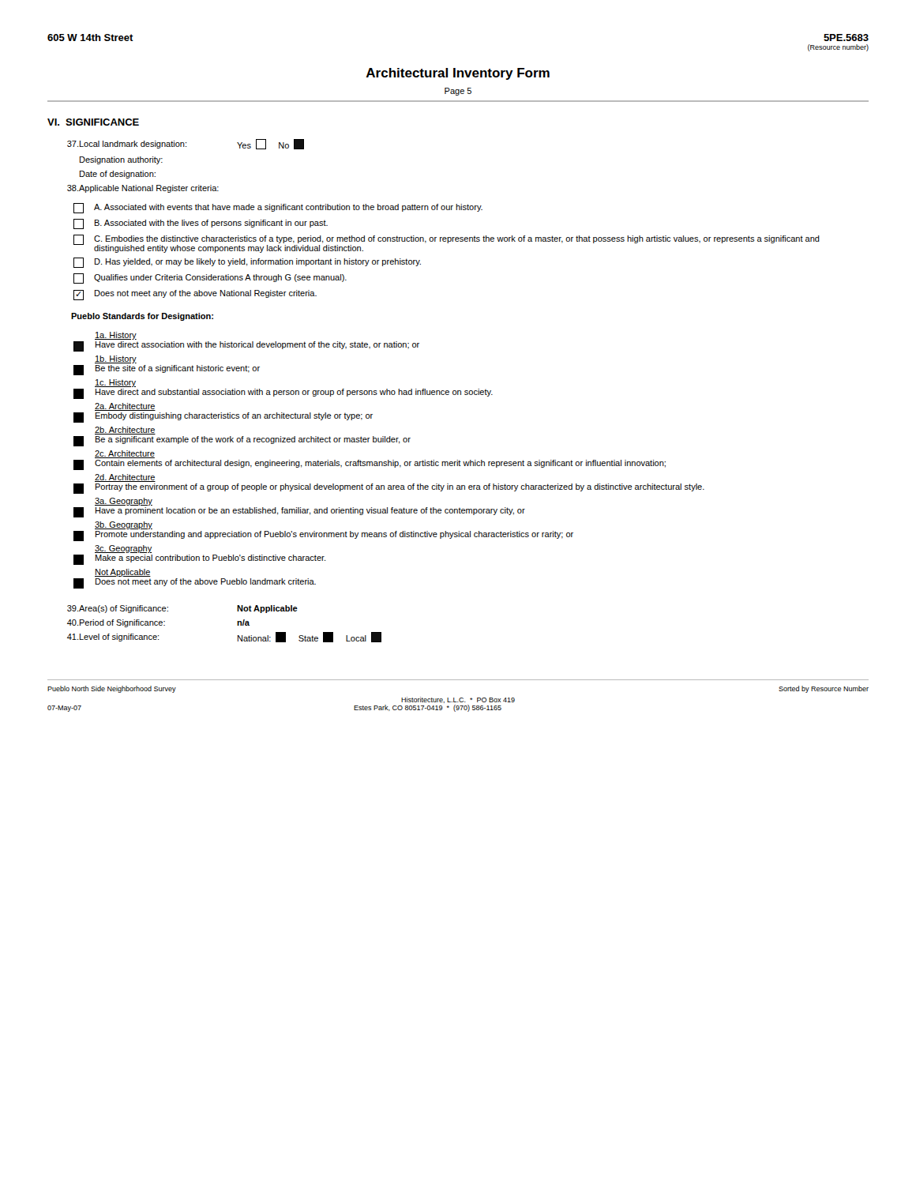605 W 14th Street
5PE.5683
(Resource number)
Architectural Inventory Form
Page 5
VI. SIGNIFICANCE
| 37. | Local landmark designation: | Yes No |
| | Designation authority: | |
| | Date of designation: | |
| 38. | Applicable National Register criteria: |
A. Associated with events that have made a significant contribution to the broad pattern of our history.
B. Associated with the lives of persons significant in our past.
C. Embodies the distinctive characteristics of a type, period, or method of construction, or represents the work of a master, or that possess high artistic values, or represents a significant and distinguished entity whose components may lack individual distinction.
D. Has yielded, or may be likely to yield, information important in history or prehistory.
Qualifies under Criteria Considerations A through G (see manual).
Does not meet any of the above National Register criteria.
Pueblo Standards for Designation:
1a. History
Have direct association with the historical development of the city, state, or nation; or
1b. History
Be the site of a significant historic event; or
1c. History
Have direct and substantial association with a person or group of persons who had influence on society.
2a. Architecture
Embody distinguishing characteristics of an architectural style or type; or
2b. Architecture
Be a significant example of the work of a recognized architect or master builder, or
2c. Architecture
Contain elements of architectural design, engineering, materials, craftsmanship, or artistic merit which represent a significant or influential innovation;
2d. Architecture
Portray the environment of a group of people or physical development of an area of the city in an era of history characterized by a distinctive architectural style.
3a. Geography
Have a prominent location or be an established, familiar, and orienting visual feature of the contemporary city, or
3b. Geography
Promote understanding and appreciation of Pueblo's environment by means of distinctive physical characteristics or rarity; or
3c. Geography
Make a special contribution to Pueblo's distinctive character.
Not Applicable
Does not meet any of the above Pueblo landmark criteria.
| 39. | Area(s) of Significance: | Not Applicable |
| 40. | Period of Significance: | n/a |
| 41. | Level of significance: | National: State Local |
Pueblo North Side Neighborhood Survey
Sorted by Resource Number
Historitecture, L.L.C. * PO Box 419
07-May-07
Estes Park, CO 80517-0419 * (970) 586-1165